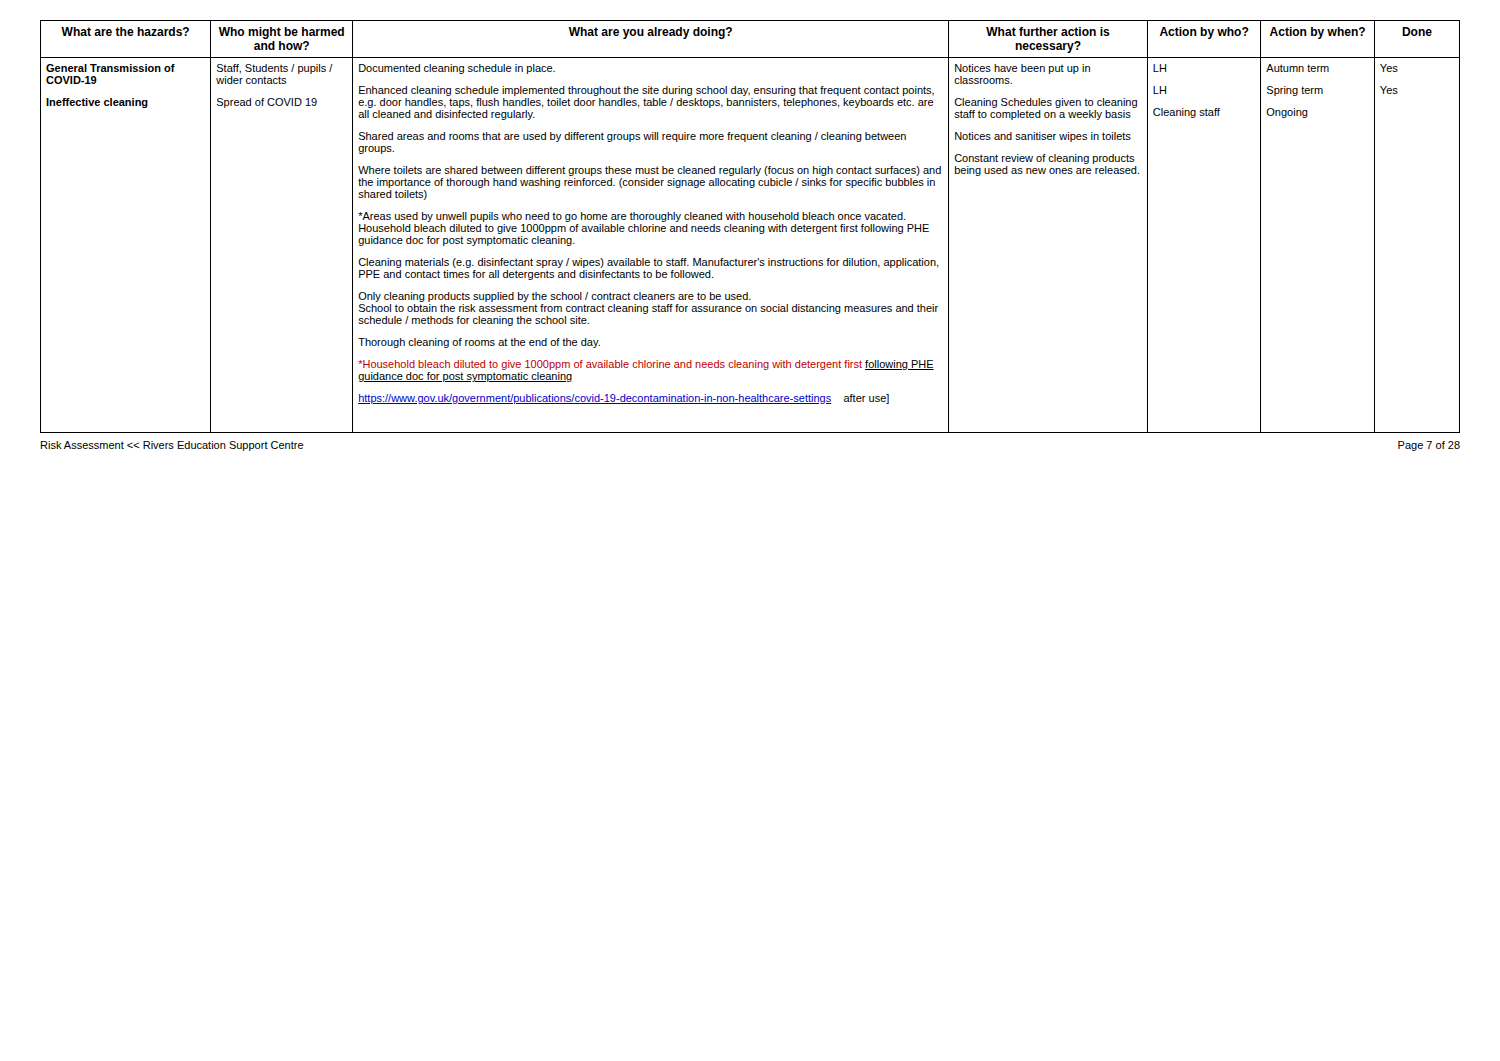| What are the hazards? | Who might be harmed and how? | What are you already doing? | What further action is necessary? | Action by who? | Action by when? | Done |
| --- | --- | --- | --- | --- | --- | --- |
| General Transmission of COVID-19 Ineffective cleaning | Staff, Students / pupils / wider contacts Spread of COVID 19 | Documented cleaning schedule in place. Enhanced cleaning schedule implemented throughout the site during school day, ensuring that frequent contact points, e.g. door handles, taps, flush handles, toilet door handles, table / desktops, bannisters, telephones, keyboards etc. are all cleaned and disinfected regularly. Shared areas and rooms that are used by different groups will require more frequent cleaning / cleaning between groups. Where toilets are shared between different groups these must be cleaned regularly (focus on high contact surfaces) and the importance of thorough hand washing reinforced. (consider signage allocating cubicle / sinks for specific bubbles in shared toilets) *Areas used by unwell pupils who need to go home are thoroughly cleaned with household bleach once vacated. Household bleach diluted to give 1000ppm of available chlorine and needs cleaning with detergent first following PHE guidance doc for post symptomatic cleaning. Cleaning materials (e.g. disinfectant spray / wipes) available to staff. Manufacturer's instructions for dilution, application, PPE and contact times for all detergents and disinfectants to be followed. Only cleaning products supplied by the school / contract cleaners are to be used. School to obtain the risk assessment from contract cleaning staff for assurance on social distancing measures and their schedule / methods for cleaning the school site. Thorough cleaning of rooms at the end of the day. *Household bleach diluted to give 1000ppm of available chlorine and needs cleaning with detergent first following PHE guidance doc for post symptomatic cleaning https://www.gov.uk/government/publications/covid-19-decontamination-in-non-healthcare-settings after use] | Notices have been put up in classrooms. Cleaning Schedules given to cleaning staff to completed on a weekly basis Notices and sanitiser wipes in toilets Constant review of cleaning products being used as new ones are released. | LH LH Cleaning staff | Autumn term Spring term Ongoing | Yes Yes |
Risk Assessment << Rivers Education Support Centre Page 7 of 28